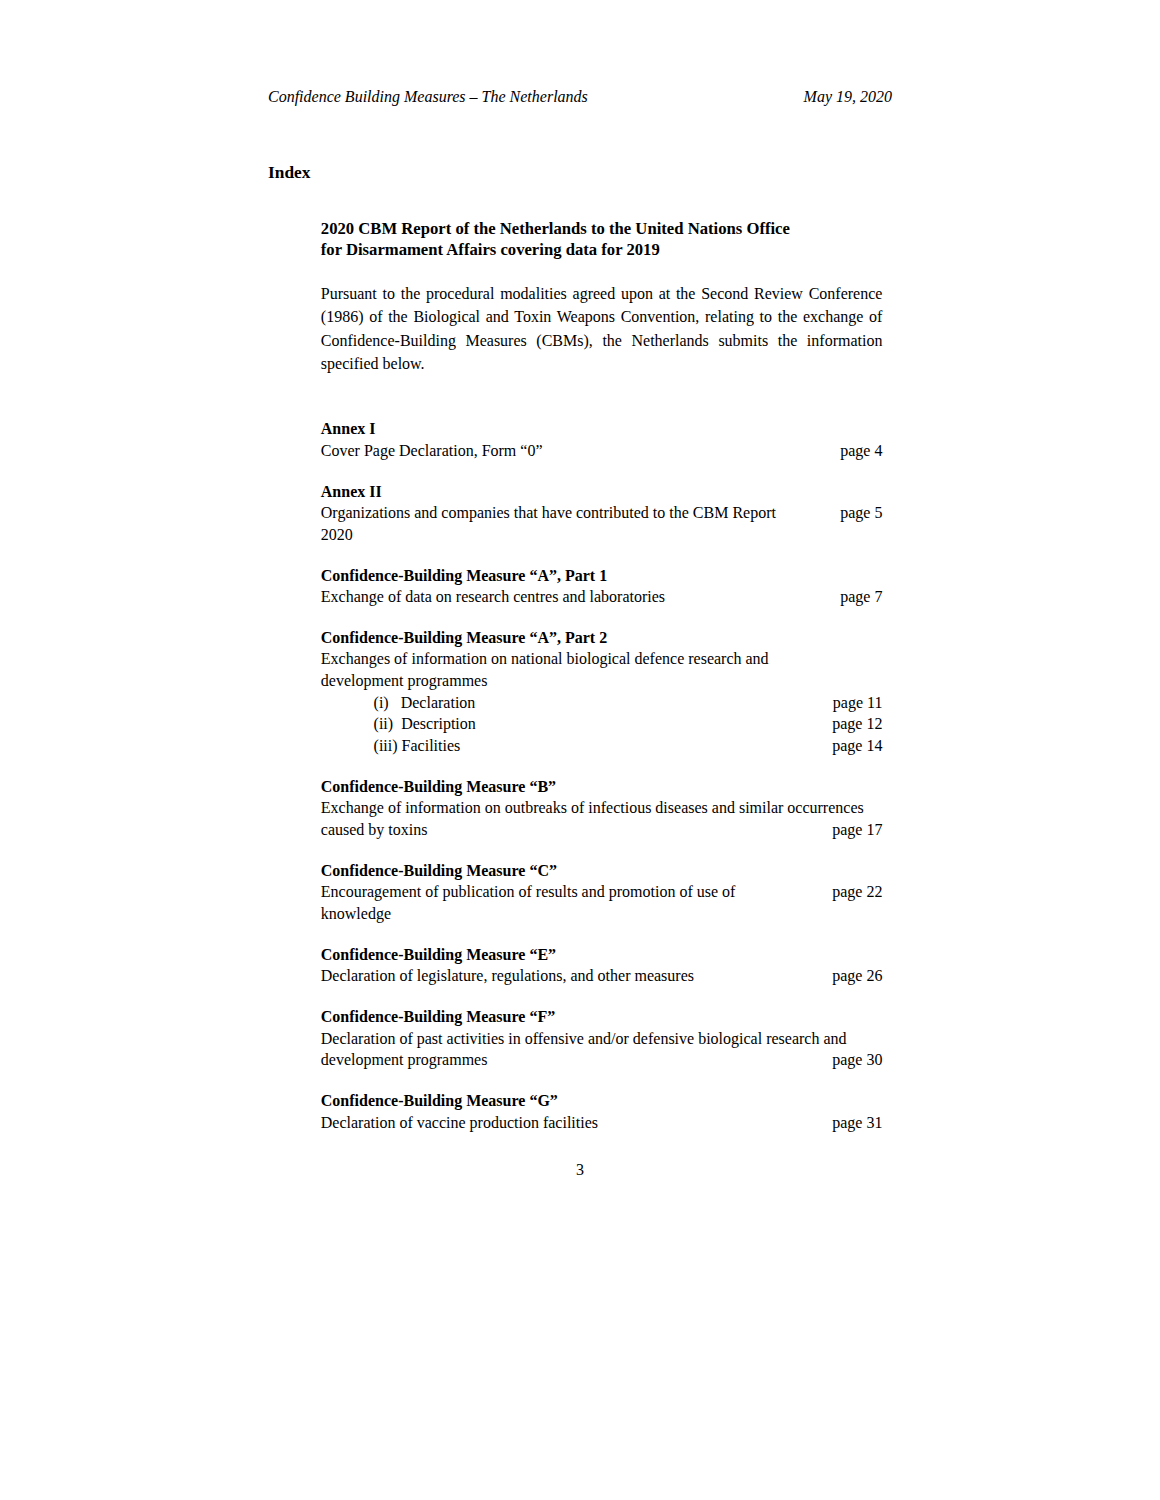Confidence Building Measures – The Netherlands May 19, 2020
Index
2020 CBM Report of the Netherlands to the United Nations Office
for Disarmament Affairs covering data for 2019
Pursuant to the procedural modalities agreed upon at the Second Review Conference (1986) of the Biological and Toxin Weapons Convention, relating to the exchange of Confidence-Building Measures (CBMs), the Netherlands submits the information specified below.
Annex I
Cover Page Declaration, Form “0” page 4
Annex II
Organizations and companies that have contributed to the CBM Report 2020 page 5
Confidence-Building Measure “A”, Part 1
Exchange of data on research centres and laboratories page 7
Confidence-Building Measure “A”, Part 2
Exchanges of information on national biological defence research and development programmes
(i) Declaration page 11
(ii) Description page 12
(iii) Facilities page 14
Confidence-Building Measure “B”
Exchange of information on outbreaks of infectious diseases and similar occurrences
caused by toxins page 17
Confidence-Building Measure “C”
Encouragement of publication of results and promotion of use of knowledge page 22
Confidence-Building Measure “E”
Declaration of legislature, regulations, and other measures page 26
Confidence-Building Measure “F”
Declaration of past activities in offensive and/or defensive biological research and
development programmes page 30
Confidence-Building Measure “G”
Declaration of vaccine production facilities page 31
3